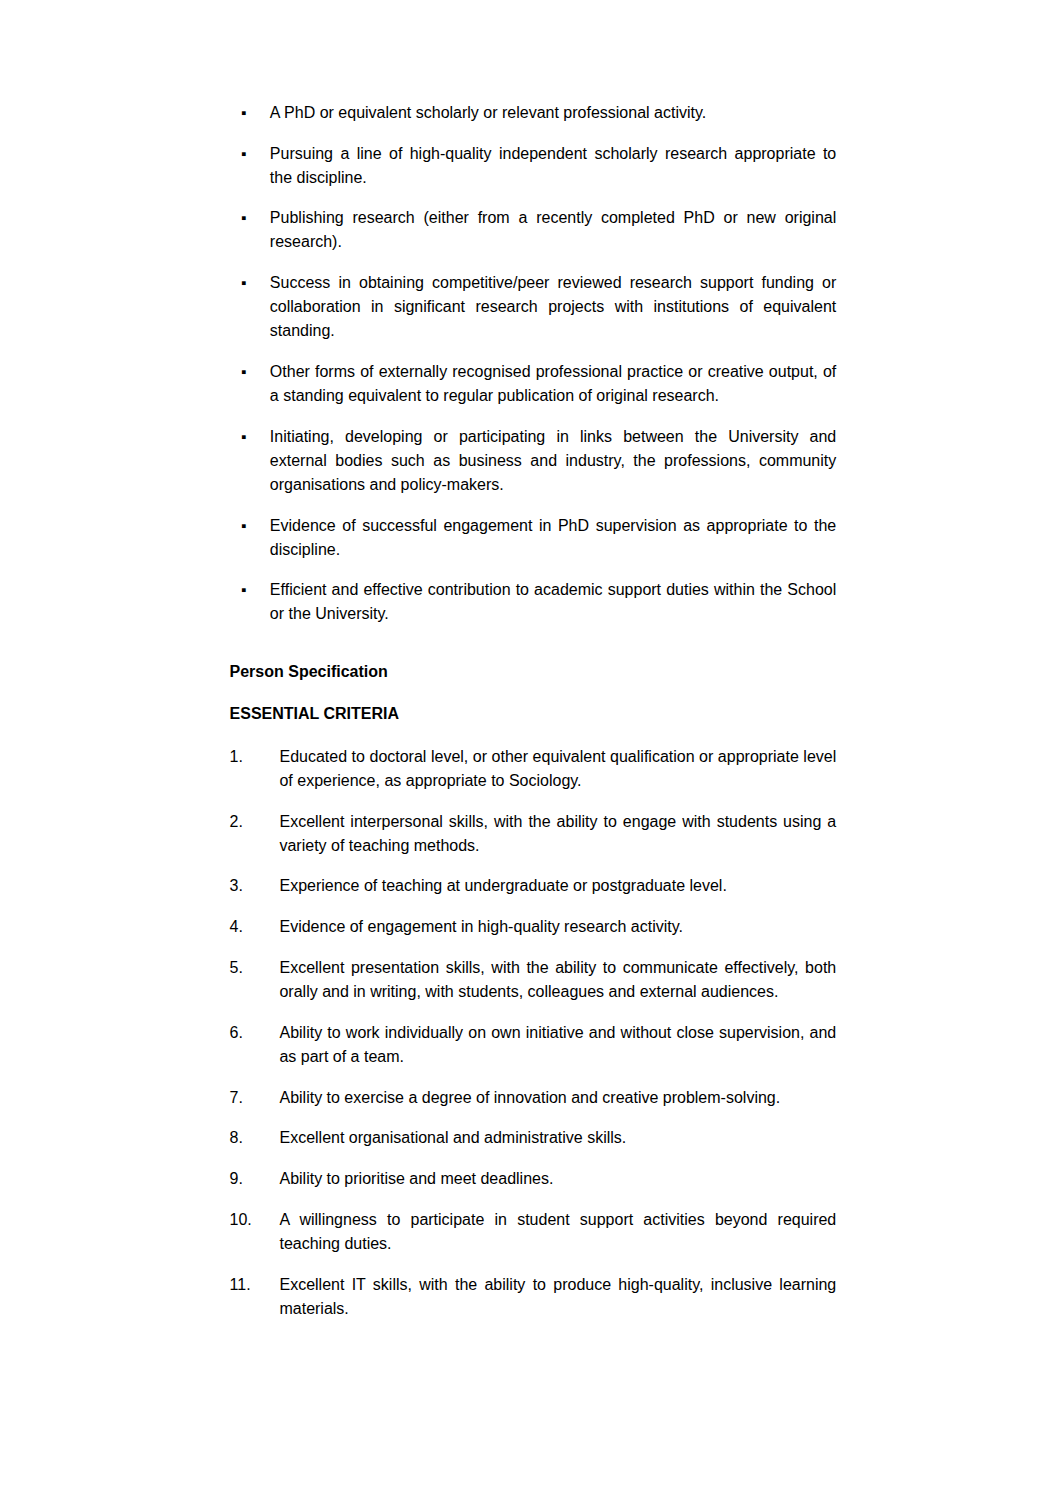A PhD or equivalent scholarly or relevant professional activity.
Pursuing a line of high-quality independent scholarly research appropriate to the discipline.
Publishing research (either from a recently completed PhD or new original research).
Success in obtaining competitive/peer reviewed research support funding or collaboration in significant research projects with institutions of equivalent standing.
Other forms of externally recognised professional practice or creative output, of a standing equivalent to regular publication of original research.
Initiating, developing or participating in links between the University and external bodies such as business and industry, the professions, community organisations and policy-makers.
Evidence of successful engagement in PhD supervision as appropriate to the discipline.
Efficient and effective contribution to academic support duties within the School or the University.
Person Specification
ESSENTIAL CRITERIA
Educated to doctoral level, or other equivalent qualification or appropriate level of experience, as appropriate to Sociology.
Excellent interpersonal skills, with the ability to engage with students using a variety of teaching methods.
Experience of teaching at undergraduate or postgraduate level.
Evidence of engagement in high-quality research activity.
Excellent presentation skills, with the ability to communicate effectively, both orally and in writing, with students, colleagues and external audiences.
Ability to work individually on own initiative and without close supervision, and as part of a team.
Ability to exercise a degree of innovation and creative problem-solving.
Excellent organisational and administrative skills.
Ability to prioritise and meet deadlines.
A willingness to participate in student support activities beyond required teaching duties.
Excellent IT skills, with the ability to produce high-quality, inclusive learning materials.